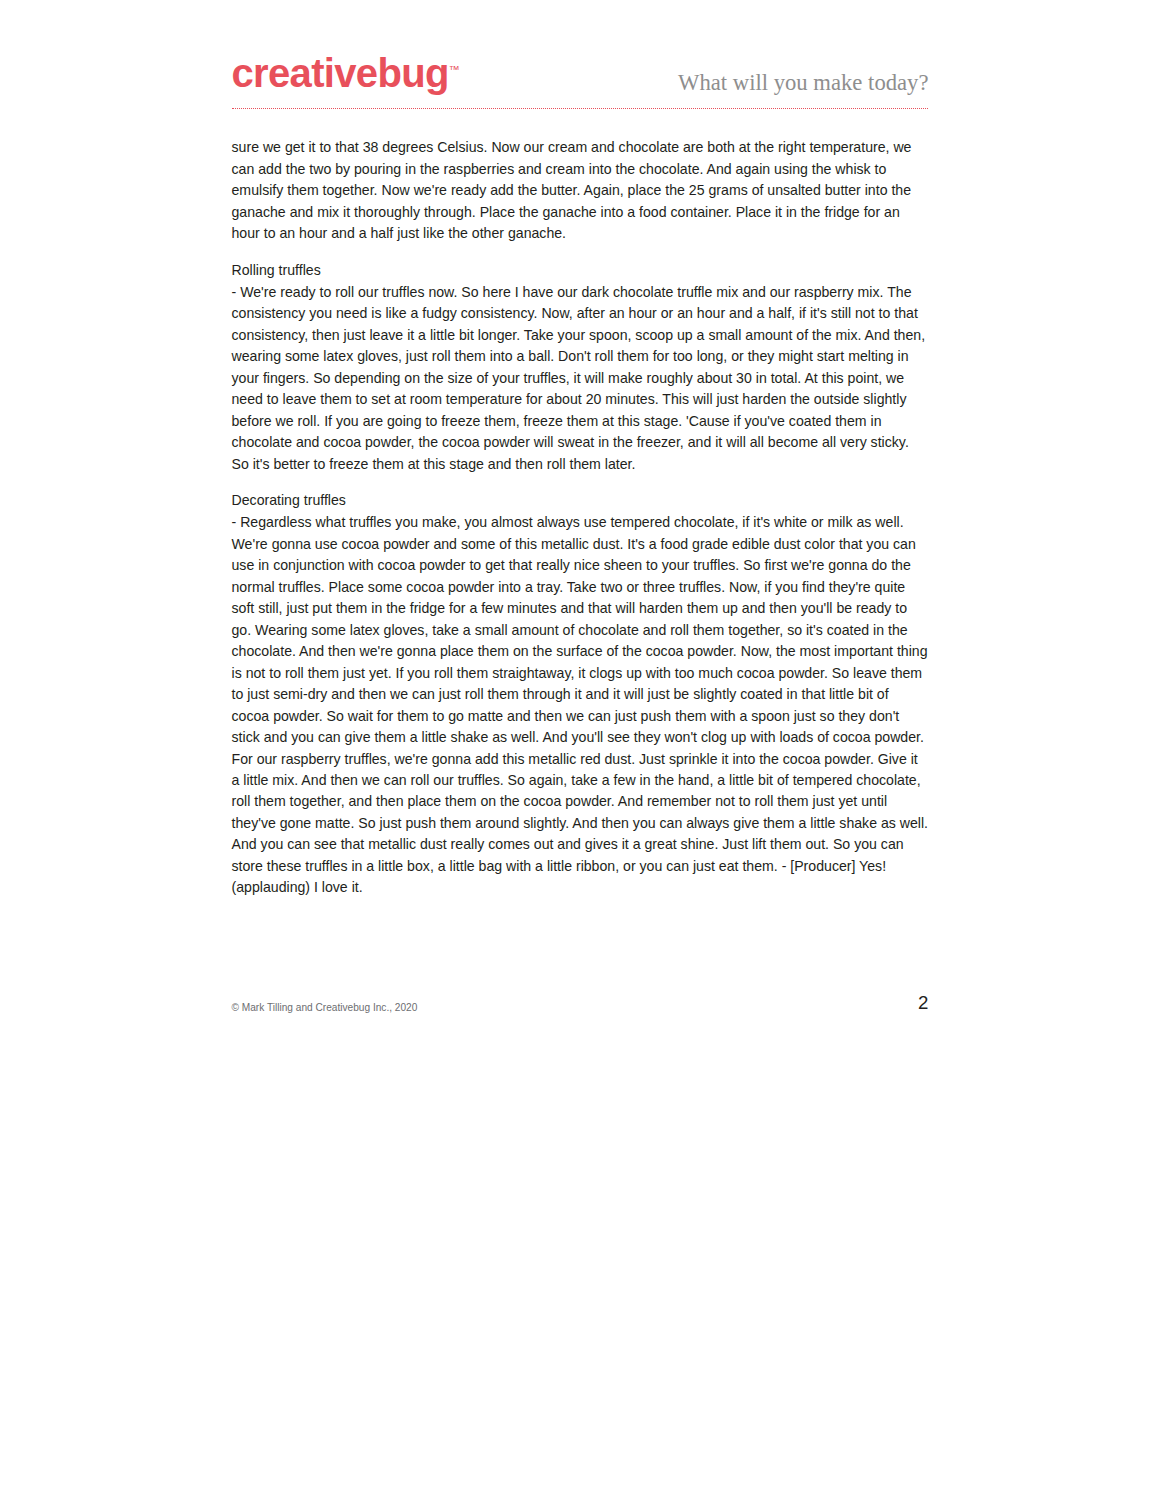creativebug™
What will you make today?
sure we get it to that 38 degrees Celsius. Now our cream and chocolate are both at the right temperature, we can add the two by pouring in the raspberries and cream into the chocolate. And again using the whisk to emulsify them together. Now we're ready add the butter. Again, place the 25 grams of unsalted butter into the ganache and mix it thoroughly through. Place the ganache into a food container. Place it in the fridge for an hour to an hour and a half just like the other ganache.
Rolling truffles
- We're ready to roll our truffles now. So here I have our dark chocolate truffle mix and our raspberry mix. The consistency you need is like a fudgy consistency. Now, after an hour or an hour and a half, if it's still not to that consistency, then just leave it a little bit longer. Take your spoon, scoop up a small amount of the mix. And then, wearing some latex gloves, just roll them into a ball. Don't roll them for too long, or they might start melting in your fingers. So depending on the size of your truffles, it will make roughly about 30 in total. At this point, we need to leave them to set at room temperature for about 20 minutes. This will just harden the outside slightly before we roll. If you are going to freeze them, freeze them at this stage. 'Cause if you've coated them in chocolate and cocoa powder, the cocoa powder will sweat in the freezer, and it will all become all very sticky. So it's better to freeze them at this stage and then roll them later.
Decorating truffles
- Regardless what truffles you make, you almost always use tempered chocolate, if it's white or milk as well. We're gonna use cocoa powder and some of this metallic dust. It's a food grade edible dust color that you can use in conjunction with cocoa powder to get that really nice sheen to your truffles. So first we're gonna do the normal truffles. Place some cocoa powder into a tray. Take two or three truffles. Now, if you find they're quite soft still, just put them in the fridge for a few minutes and that will harden them up and then you'll be ready to go. Wearing some latex gloves, take a small amount of chocolate and roll them together, so it's coated in the chocolate. And then we're gonna place them on the surface of the cocoa powder. Now, the most important thing is not to roll them just yet. If you roll them straightaway, it clogs up with too much cocoa powder. So leave them to just semi-dry and then we can just roll them through it and it will just be slightly coated in that little bit of cocoa powder. So wait for them to go matte and then we can just push them with a spoon just so they don't stick and you can give them a little shake as well. And you'll see they won't clog up with loads of cocoa powder. For our raspberry truffles, we're gonna add this metallic red dust. Just sprinkle it into the cocoa powder. Give it a little mix. And then we can roll our truffles. So again, take a few in the hand, a little bit of tempered chocolate, roll them together, and then place them on the cocoa powder. And remember not to roll them just yet until they've gone matte. So just push them around slightly. And then you can always give them a little shake as well. And you can see that metallic dust really comes out and gives it a great shine. Just lift them out. So you can store these truffles in a little box, a little bag with a little ribbon, or you can just eat them. - [Producer] Yes! (applauding) I love it.
© Mark Tilling and Creativebug Inc., 2020
2